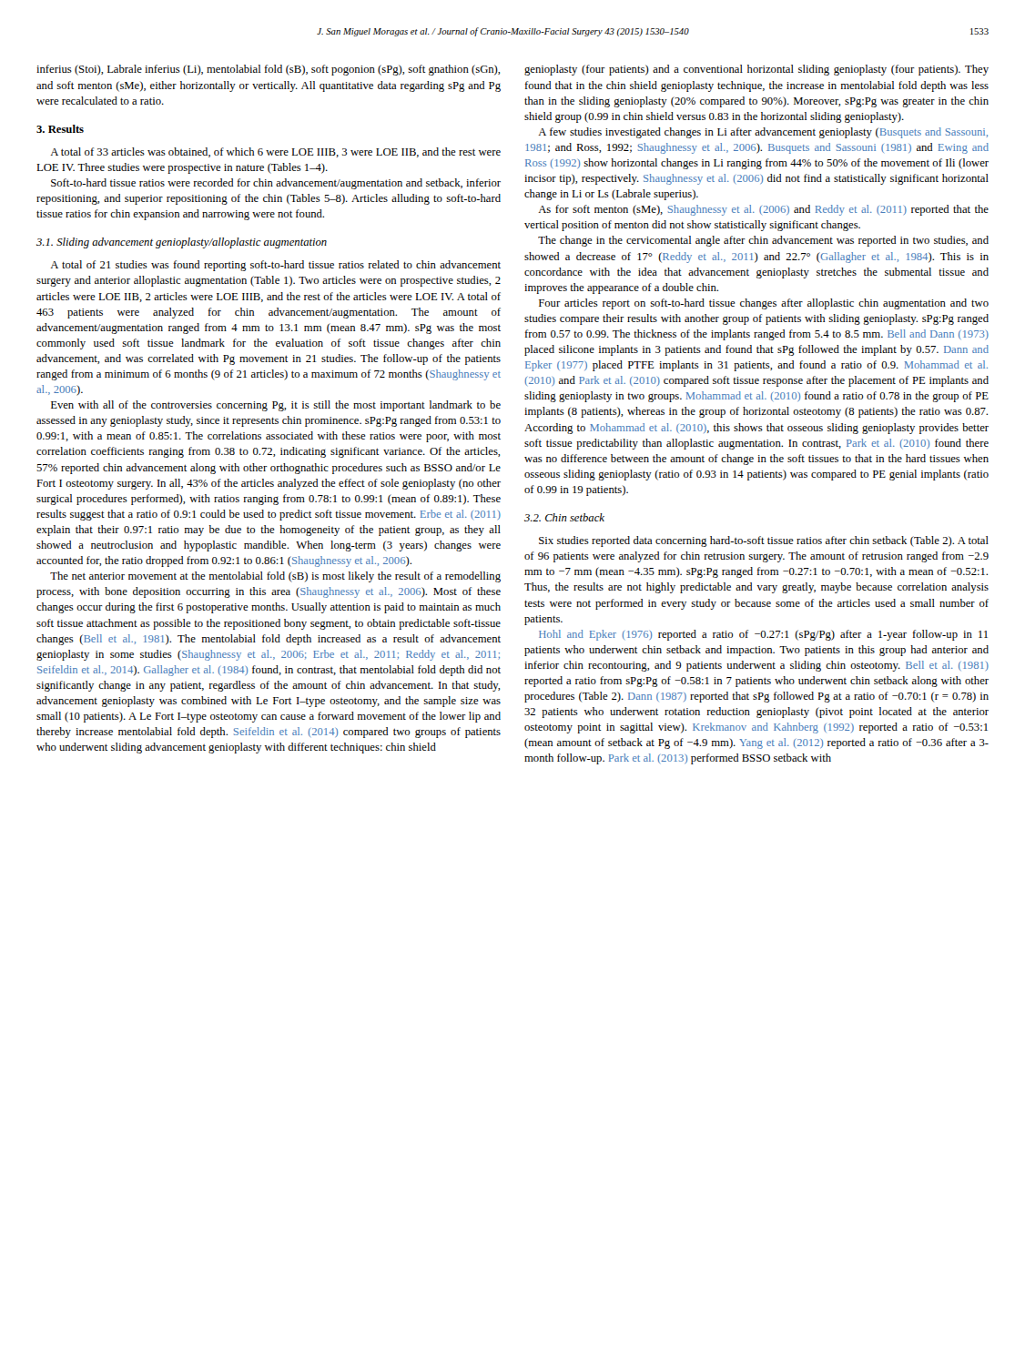1533 J. San Miguel Moragas et al. / Journal of Cranio-Maxillo-Facial Surgery 43 (2015) 1530–1540
inferius (Stoi), Labrale inferius (Li), mentolabial fold (sB), soft pogonion (sPg), soft gnathion (sGn), and soft menton (sMe), either horizontally or vertically. All quantitative data regarding sPg and Pg were recalculated to a ratio.
3. Results
A total of 33 articles was obtained, of which 6 were LOE IIIB, 3 were LOE IIB, and the rest were LOE IV. Three studies were prospective in nature (Tables 1–4).
Soft-to-hard tissue ratios were recorded for chin advancement/augmentation and setback, inferior repositioning, and superior repositioning of the chin (Tables 5–8). Articles alluding to soft-to-hard tissue ratios for chin expansion and narrowing were not found.
3.1. Sliding advancement genioplasty/alloplastic augmentation
A total of 21 studies was found reporting soft-to-hard tissue ratios related to chin advancement surgery and anterior alloplastic augmentation (Table 1). Two articles were on prospective studies, 2 articles were LOE IIB, 2 articles were LOE IIIB, and the rest of the articles were LOE IV. A total of 463 patients were analyzed for chin advancement/augmentation. The amount of advancement/augmentation ranged from 4 mm to 13.1 mm (mean 8.47 mm). sPg was the most commonly used soft tissue landmark for the evaluation of soft tissue changes after chin advancement, and was correlated with Pg movement in 21 studies. The follow-up of the patients ranged from a minimum of 6 months (9 of 21 articles) to a maximum of 72 months (Shaughnessy et al., 2006).
Even with all of the controversies concerning Pg, it is still the most important landmark to be assessed in any genioplasty study, since it represents chin prominence. sPg:Pg ranged from 0.53:1 to 0.99:1, with a mean of 0.85:1. The correlations associated with these ratios were poor, with most correlation coefficients ranging from 0.38 to 0.72, indicating significant variance. Of the articles, 57% reported chin advancement along with other orthognathic procedures such as BSSO and/or Le Fort I osteotomy surgery. In all, 43% of the articles analyzed the effect of sole genioplasty (no other surgical procedures performed), with ratios ranging from 0.78:1 to 0.99:1 (mean of 0.89:1). These results suggest that a ratio of 0.9:1 could be used to predict soft tissue movement. Erbe et al. (2011) explain that their 0.97:1 ratio may be due to the homogeneity of the patient group, as they all showed a neutroclusion and hypoplastic mandible. When long-term (3 years) changes were accounted for, the ratio dropped from 0.92:1 to 0.86:1 (Shaughnessy et al., 2006).
The net anterior movement at the mentolabial fold (sB) is most likely the result of a remodelling process, with bone deposition occurring in this area (Shaughnessy et al., 2006). Most of these changes occur during the first 6 postoperative months. Usually attention is paid to maintain as much soft tissue attachment as possible to the repositioned bony segment, to obtain predictable soft-tissue changes (Bell et al., 1981). The mentolabial fold depth increased as a result of advancement genioplasty in some studies (Shaughnessy et al., 2006; Erbe et al., 2011; Reddy et al., 2011; Seifeldin et al., 2014). Gallagher et al. (1984) found, in contrast, that mentolabial fold depth did not significantly change in any patient, regardless of the amount of chin advancement. In that study, advancement genioplasty was combined with Le Fort I–type osteotomy, and the sample size was small (10 patients). A Le Fort I–type osteotomy can cause a forward movement of the lower lip and thereby increase mentolabial fold depth. Seifeldin et al. (2014) compared two groups of patients who underwent sliding advancement genioplasty with different techniques: chin shield
genioplasty (four patients) and a conventional horizontal sliding genioplasty (four patients). They found that in the chin shield genioplasty technique, the increase in mentolabial fold depth was less than in the sliding genioplasty (20% compared to 90%). Moreover, sPg:Pg was greater in the chin shield group (0.99 in chin shield versus 0.83 in the horizontal sliding genioplasty).
A few studies investigated changes in Li after advancement genioplasty (Busquets and Sassouni, 1981; and Ross, 1992; Shaughnessy et al., 2006). Busquets and Sassouni (1981) and Ewing and Ross (1992) show horizontal changes in Li ranging from 44% to 50% of the movement of Ili (lower incisor tip), respectively. Shaughnessy et al. (2006) did not find a statistically significant horizontal change in Li or Ls (Labrale superius).
As for soft menton (sMe), Shaughnessy et al. (2006) and Reddy et al. (2011) reported that the vertical position of menton did not show statistically significant changes.
The change in the cervicomental angle after chin advancement was reported in two studies, and showed a decrease of 17° (Reddy et al., 2011) and 22.7° (Gallagher et al., 1984). This is in concordance with the idea that advancement genioplasty stretches the submental tissue and improves the appearance of a double chin.
Four articles report on soft-to-hard tissue changes after alloplastic chin augmentation and two studies compare their results with another group of patients with sliding genioplasty. sPg:Pg ranged from 0.57 to 0.99. The thickness of the implants ranged from 5.4 to 8.5 mm. Bell and Dann (1973) placed silicone implants in 3 patients and found that sPg followed the implant by 0.57. Dann and Epker (1977) placed PTFE implants in 31 patients, and found a ratio of 0.9. Mohammad et al. (2010) and Park et al. (2010) compared soft tissue response after the placement of PE implants and sliding genioplasty in two groups. Mohammad et al. (2010) found a ratio of 0.78 in the group of PE implants (8 patients), whereas in the group of horizontal osteotomy (8 patients) the ratio was 0.87. According to Mohammad et al. (2010), this shows that osseous sliding genioplasty provides better soft tissue predictability than alloplastic augmentation. In contrast, Park et al. (2010) found there was no difference between the amount of change in the soft tissues to that in the hard tissues when osseous sliding genioplasty (ratio of 0.93 in 14 patients) was compared to PE genial implants (ratio of 0.99 in 19 patients).
3.2. Chin setback
Six studies reported data concerning hard-to-soft tissue ratios after chin setback (Table 2). A total of 96 patients were analyzed for chin retrusion surgery. The amount of retrusion ranged from −2.9 mm to −7 mm (mean −4.35 mm). sPg:Pg ranged from −0.27:1 to −0.70:1, with a mean of −0.52:1. Thus, the results are not highly predictable and vary greatly, maybe because correlation analysis tests were not performed in every study or because some of the articles used a small number of patients.
Hohl and Epker (1976) reported a ratio of −0.27:1 (sPg/Pg) after a 1-year follow-up in 11 patients who underwent chin setback and impaction. Two patients in this group had anterior and inferior chin recontouring, and 9 patients underwent a sliding chin osteotomy. Bell et al. (1981) reported a ratio from sPg:Pg of −0.58:1 in 7 patients who underwent chin setback along with other procedures (Table 2). Dann (1987) reported that sPg followed Pg at a ratio of −0.70:1 (r = 0.78) in 32 patients who underwent rotation reduction genioplasty (pivot point located at the anterior osteotomy point in sagittal view). Krekmanov and Kahnberg (1992) reported a ratio of −0.53:1 (mean amount of setback at Pg of −4.9 mm). Yang et al. (2012) reported a ratio of −0.36 after a 3-month follow-up. Park et al. (2013) performed BSSO setback with